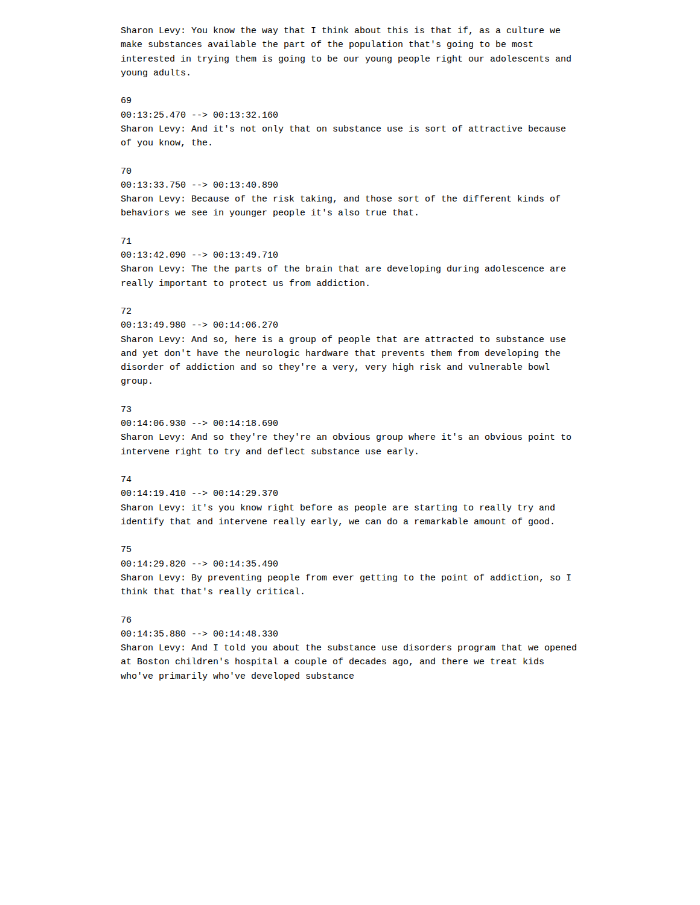Sharon Levy: You know the way that I think about this is that if, as a culture we make substances available the part of the population that's going to be most interested in trying them is going to be our young people right our adolescents and young adults.
69
00:13:25.470 --> 00:13:32.160
Sharon Levy: And it's not only that on substance use is sort of attractive because of you know, the.
70
00:13:33.750 --> 00:13:40.890
Sharon Levy: Because of the risk taking, and those sort of the different kinds of behaviors we see in younger people it's also true that.
71
00:13:42.090 --> 00:13:49.710
Sharon Levy: The the parts of the brain that are developing during adolescence are really important to protect us from addiction.
72
00:13:49.980 --> 00:14:06.270
Sharon Levy: And so, here is a group of people that are attracted to substance use and yet don't have the neurologic hardware that prevents them from developing the disorder of addiction and so they're a very, very high risk and vulnerable bowl group.
73
00:14:06.930 --> 00:14:18.690
Sharon Levy: And so they're they're an obvious group where it's an obvious point to intervene right to try and deflect substance use early.
74
00:14:19.410 --> 00:14:29.370
Sharon Levy: it's you know right before as people are starting to really try and identify that and intervene really early, we can do a remarkable amount of good.
75
00:14:29.820 --> 00:14:35.490
Sharon Levy: By preventing people from ever getting to the point of addiction, so I think that that's really critical.
76
00:14:35.880 --> 00:14:48.330
Sharon Levy: And I told you about the substance use disorders program that we opened at Boston children's hospital a couple of decades ago, and there we treat kids who've primarily who've developed substance